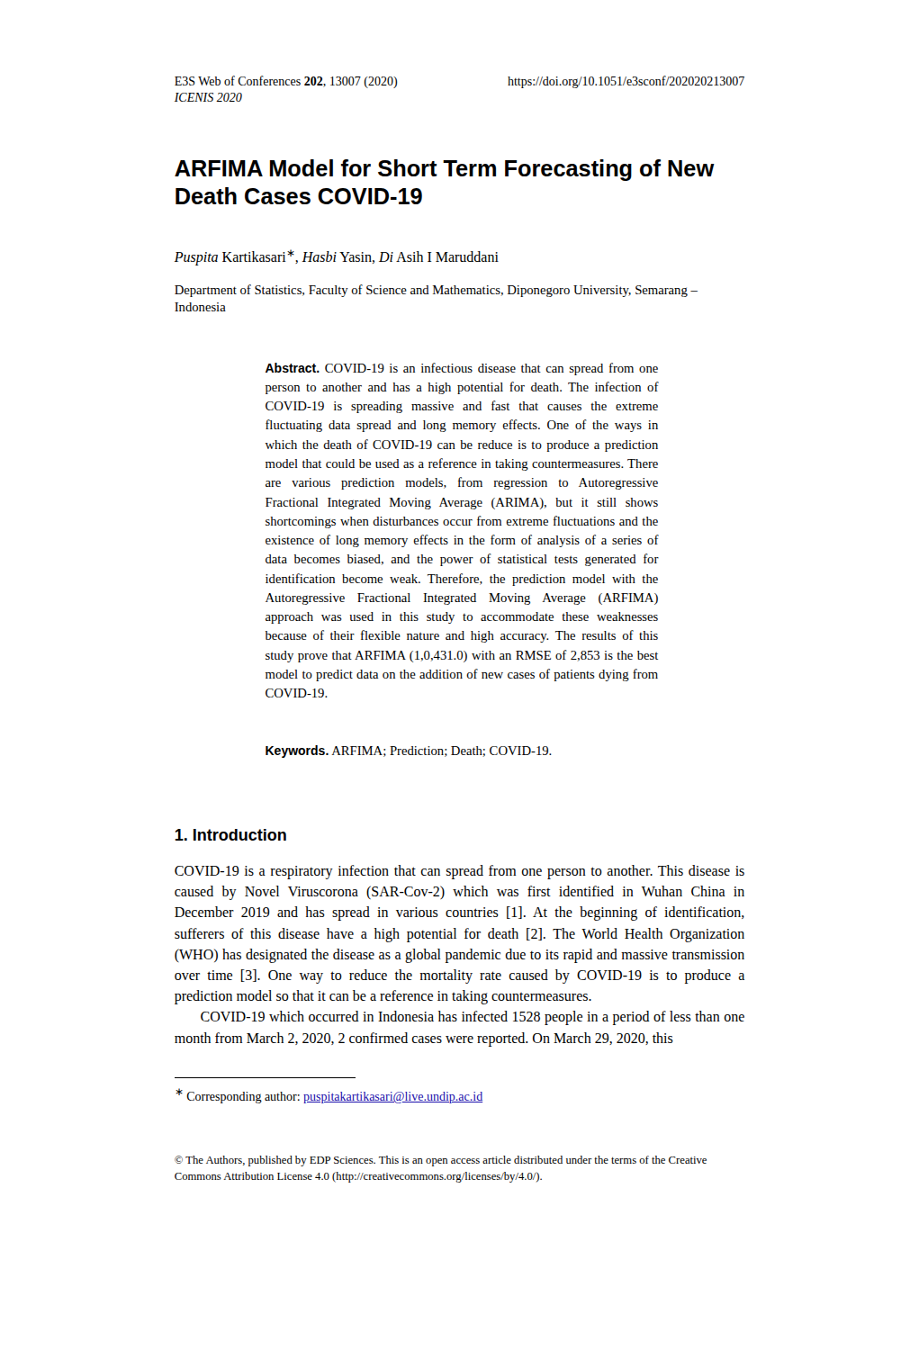E3S Web of Conferences 202, 13007 (2020)
https://doi.org/10.1051/e3sconf/202020213007
ICENIS 2020
ARFIMA Model for Short Term Forecasting of New Death Cases COVID-19
Puspita Kartikasari∗, Hasbi Yasin, Di Asih I Maruddani
Department of Statistics, Faculty of Science and Mathematics, Diponegoro University, Semarang – Indonesia
Abstract. COVID-19 is an infectious disease that can spread from one person to another and has a high potential for death. The infection of COVID-19 is spreading massive and fast that causes the extreme fluctuating data spread and long memory effects. One of the ways in which the death of COVID-19 can be reduce is to produce a prediction model that could be used as a reference in taking countermeasures. There are various prediction models, from regression to Autoregressive Fractional Integrated Moving Average (ARIMA), but it still shows shortcomings when disturbances occur from extreme fluctuations and the existence of long memory effects in the form of analysis of a series of data becomes biased, and the power of statistical tests generated for identification become weak. Therefore, the prediction model with the Autoregressive Fractional Integrated Moving Average (ARFIMA) approach was used in this study to accommodate these weaknesses because of their flexible nature and high accuracy. The results of this study prove that ARFIMA (1,0,431.0) with an RMSE of 2,853 is the best model to predict data on the addition of new cases of patients dying from COVID-19.
Keywords. ARFIMA; Prediction; Death; COVID-19.
1. Introduction
COVID-19 is a respiratory infection that can spread from one person to another. This disease is caused by Novel Viruscorona (SAR-Cov-2) which was first identified in Wuhan China in December 2019 and has spread in various countries [1]. At the beginning of identification, sufferers of this disease have a high potential for death [2]. The World Health Organization (WHO) has designated the disease as a global pandemic due to its rapid and massive transmission over time [3]. One way to reduce the mortality rate caused by COVID-19 is to produce a prediction model so that it can be a reference in taking countermeasures.
COVID-19 which occurred in Indonesia has infected 1528 people in a period of less than one month from March 2, 2020, 2 confirmed cases were reported. On March 29, 2020, this
∗ Corresponding author: puspitakartikasari@live.undip.ac.id
© The Authors, published by EDP Sciences. This is an open access article distributed under the terms of the Creative Commons Attribution License 4.0 (http://creativecommons.org/licenses/by/4.0/).